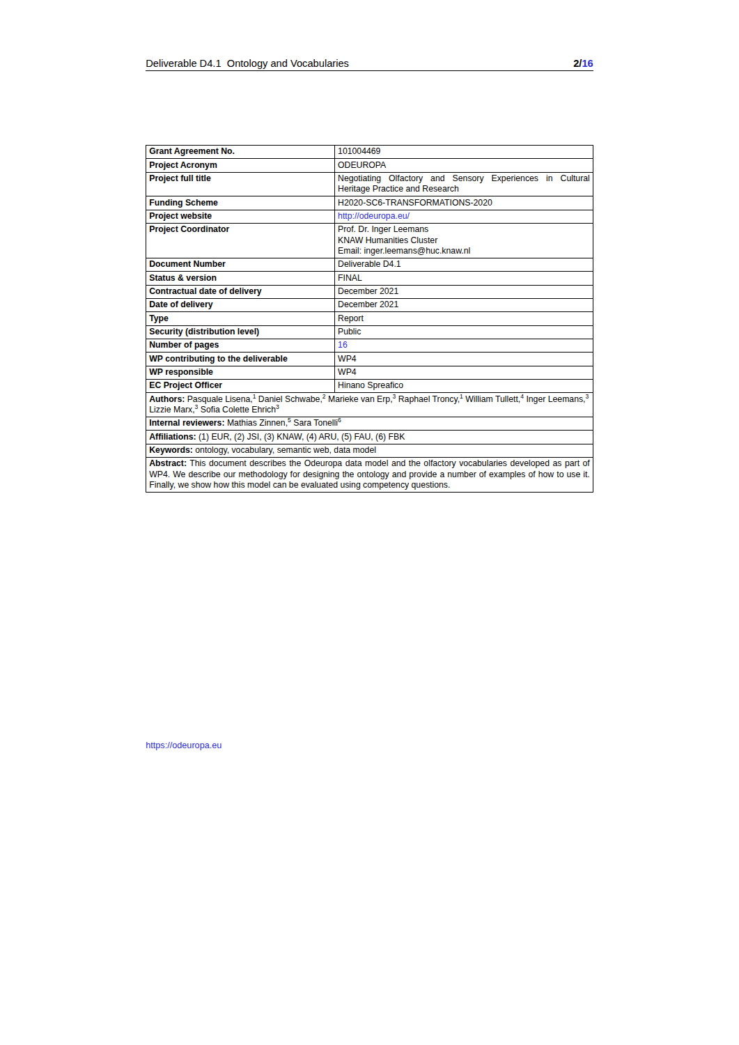Deliverable D4.1 Ontology and Vocabularies
2/16
| Grant Agreement No. | 101004469 |
| Project Acronym | ODEUROPA |
| Project full title | Negotiating Olfactory and Sensory Experiences in Cultural Heritage Practice and Research |
| Funding Scheme | H2020-SC6-TRANSFORMATIONS-2020 |
| Project website | http://odeuropa.eu/ |
| Project Coordinator | Prof. Dr. Inger Leemans KNAW Humanities Cluster Email: inger.leemans@huc.knaw.nl |
| Document Number | Deliverable D4.1 |
| Status & version | FINAL |
| Contractual date of delivery | December 2021 |
| Date of delivery | December 2021 |
| Type | Report |
| Security (distribution level) | Public |
| Number of pages | 16 |
| WP contributing to the deliverable | WP4 |
| WP responsible | WP4 |
| EC Project Officer | Hinano Spreafico |
| Authors: Pasquale Lisena, 1 Daniel Schwabe, 2 Marieke van Erp, 3 Raphael Troncy, 1 William Tullett, 4 Inger Leemans, 3 Lizzie Marx, 3 Sofia Colette Ehrich 3 |
| Internal reviewers: Mathias Zinnen, 5 Sara Tonelli 6 |
| Affiliations: (1) EUR, (2) JSI, (3) KNAW, (4) ARU, (5) FAU, (6) FBK |
| Keywords: ontology, vocabulary, semantic web, data model |
| Abstract: This document describes the Odeuropa data model and the olfactory vocabularies developed as part of WP4. We describe our methodology for designing the ontology and provide a number of examples of how to use it. Finally, we show how this model can be evaluated using competency questions. |
https://odeuropa.eu